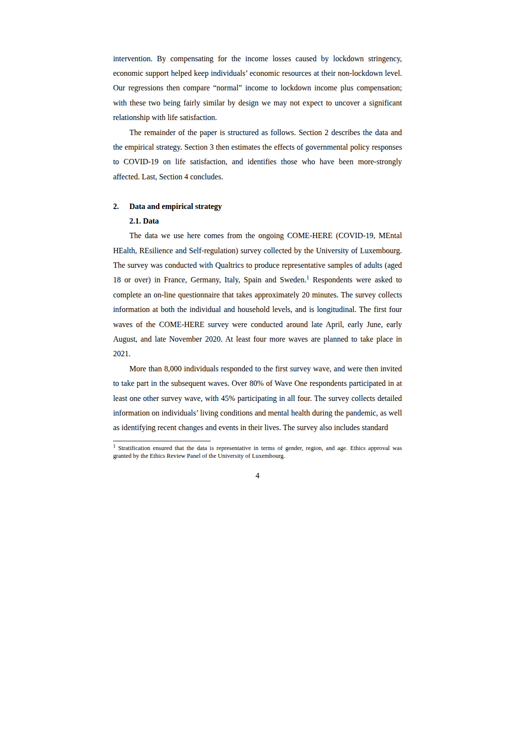intervention. By compensating for the income losses caused by lockdown stringency, economic support helped keep individuals’ economic resources at their non-lockdown level. Our regressions then compare “normal” income to lockdown income plus compensation; with these two being fairly similar by design we may not expect to uncover a significant relationship with life satisfaction.
The remainder of the paper is structured as follows. Section 2 describes the data and the empirical strategy. Section 3 then estimates the effects of governmental policy responses to COVID-19 on life satisfaction, and identifies those who have been more-strongly affected. Last, Section 4 concludes.
2.
Data and empirical strategy
2.1. Data
The data we use here comes from the ongoing COME-HERE (COVID-19, MEntal HEalth, REsilience and Self-regulation) survey collected by the University of Luxembourg. The survey was conducted with Qualtrics to produce representative samples of adults (aged 18 or over) in France, Germany, Italy, Spain and Sweden.1 Respondents were asked to complete an on-line questionnaire that takes approximately 20 minutes. The survey collects information at both the individual and household levels, and is longitudinal. The first four waves of the COME-HERE survey were conducted around late April, early June, early August, and late November 2020. At least four more waves are planned to take place in 2021.
More than 8,000 individuals responded to the first survey wave, and were then invited to take part in the subsequent waves. Over 80% of Wave One respondents participated in at least one other survey wave, with 45% participating in all four. The survey collects detailed information on individuals’ living conditions and mental health during the pandemic, as well as identifying recent changes and events in their lives. The survey also includes standard
1 Stratification ensured that the data is representative in terms of gender, region, and age. Ethics approval was granted by the Ethics Review Panel of the University of Luxembourg.
4